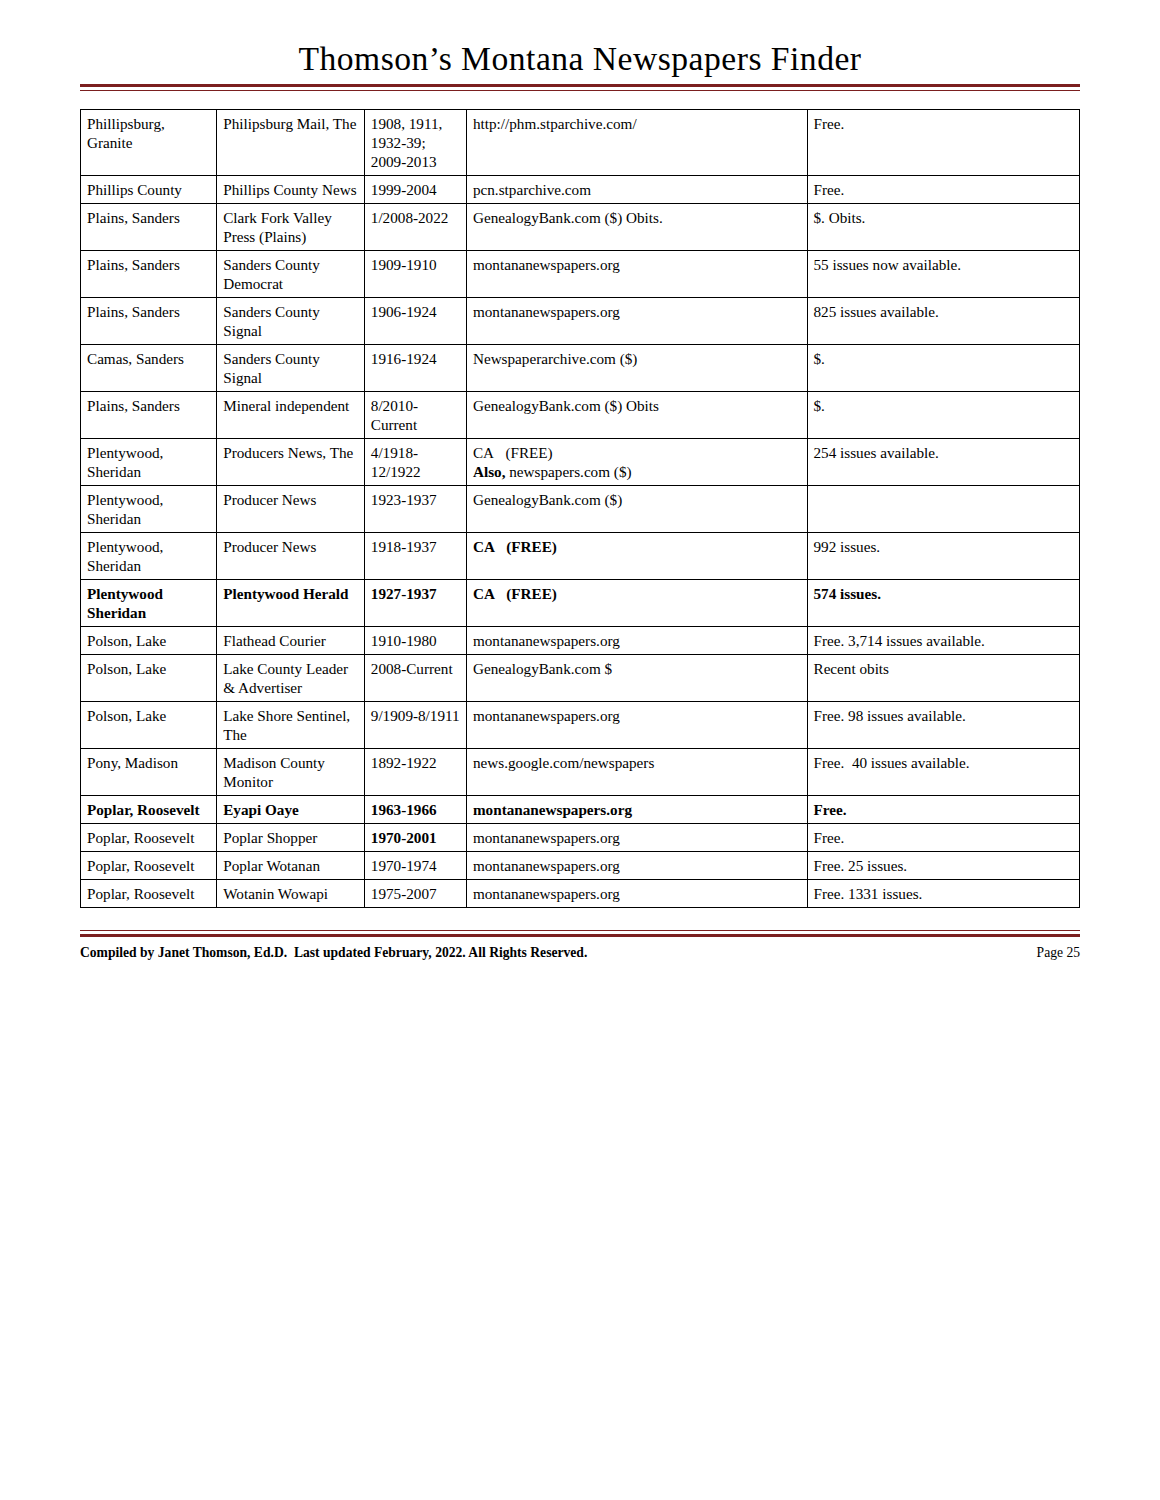Thomson’s Montana Newspapers Finder
| Phillipsburg, Granite | Philipsburg Mail, The | 1908, 1911, 1932-39; 2009-2013 | http://phm.stparchive.com/ | Free. |
| Phillips County | Phillips County News | 1999-2004 | pcn.stparchive.com | Free. |
| Plains, Sanders | Clark Fork Valley Press (Plains) | 1/2008-2022 | GenealogyBank.com ($) Obits. | $. Obits. |
| Plains, Sanders | Sanders County Democrat | 1909-1910 | montananewspapers.org | 55 issues now available. |
| Plains, Sanders | Sanders County Signal | 1906-1924 | montananewspapers.org | 825 issues available. |
| Camas, Sanders | Sanders County Signal | 1916-1924 | Newspaperarchive.com ($) | $. |
| Plains, Sanders | Mineral independent | 8/2010-Current | GenealogyBank.com ($) Obits | $. |
| Plentywood, Sheridan | Producers News, The | 4/1918-12/1922 | CA (FREE) Also, newspapers.com ($) | 254 issues available. |
| Plentywood, Sheridan | Producer News | 1923-1937 | GenealogyBank.com ($) | |
| Plentywood, Sheridan | Producer News | 1918-1937 | CA (FREE) | 992 issues. |
| Plentywood Sheridan | Plentywood Herald | 1927-1937 | CA (FREE) | 574 issues. |
| Polson, Lake | Flathead Courier | 1910-1980 | montananewspapers.org | Free. 3,714 issues available. |
| Polson, Lake | Lake County Leader & Advertiser | 2008-Current | GenealogyBank.com $ | Recent obits |
| Polson, Lake | Lake Shore Sentinel, The | 9/1909-8/1911 | montananewspapers.org | Free. 98 issues available. |
| Pony, Madison | Madison County Monitor | 1892-1922 | news.google.com/newspapers | Free. 40 issues available. |
| Poplar, Roosevelt | Eyapi Oaye | 1963-1966 | montananewspapers.org | Free. |
| Poplar, Roosevelt | Poplar Shopper | 1970-2001 | montananewspapers.org | Free. |
| Poplar, Roosevelt | Poplar Wotanan | 1970-1974 | montananewspapers.org | Free. 25 issues. |
| Poplar, Roosevelt | Wotanin Wowapi | 1975-2007 | montananewspapers.org | Free. 1331 issues. |
Compiled by Janet Thomson, Ed.D. Last updated February, 2022. All Rights Reserved. Page 25